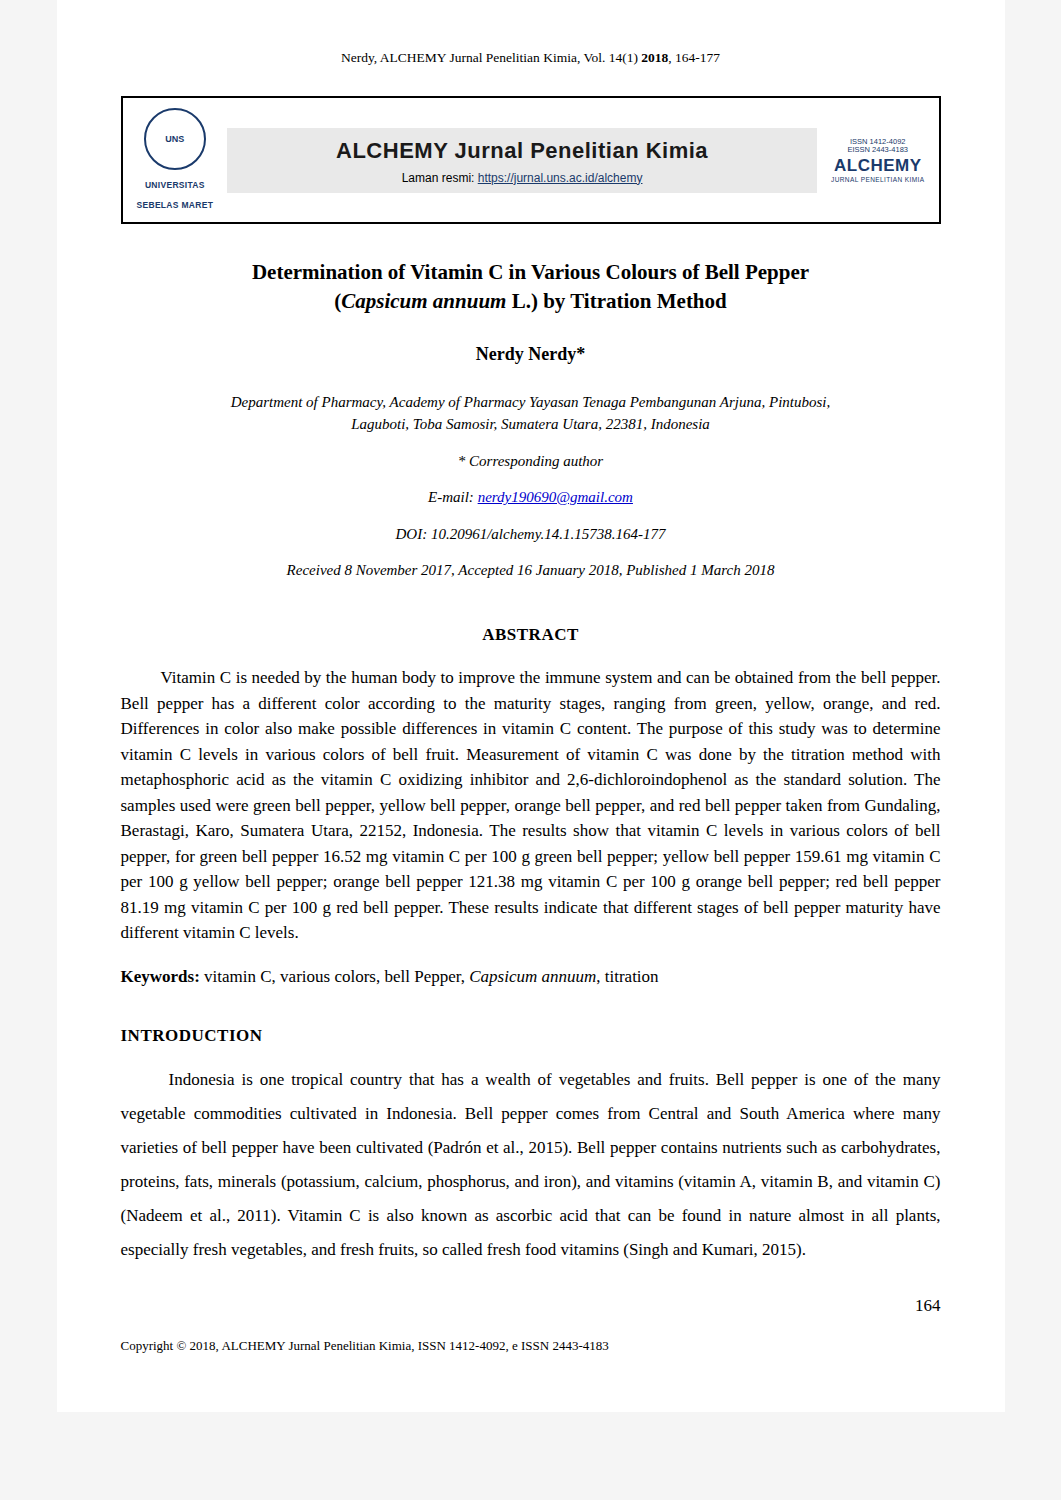Nerdy, ALCHEMY Jurnal Penelitian Kimia, Vol. 14(1) 2018, 164-177
UNS UNIVERSITAS
SEBELAS MARET
ALCHEMY Jurnal Penelitian Kimia
Laman resmi: https://jurnal.uns.ac.id/alchemy
ISSN 1412-4092
EISSN 2443-4183
ALCHEMY
JURNAL PENELITIAN KIMIA
Determination of Vitamin C in Various Colours of Bell Pepper
(Capsicum annuum L.) by Titration Method
Nerdy Nerdy*
Department of Pharmacy, Academy of Pharmacy Yayasan Tenaga Pembangunan Arjuna, Pintubosi,
Laguboti, Toba Samosir, Sumatera Utara, 22381, Indonesia
* Corresponding author
E-mail: nerdy190690@gmail.com
DOI: 10.20961/alchemy.14.1.15738.164-177
Received 8 November 2017, Accepted 16 January 2018, Published 1 March 2018
ABSTRACT
Vitamin C is needed by the human body to improve the immune system and can be obtained from the bell pepper. Bell pepper has a different color according to the maturity stages, ranging from green, yellow, orange, and red. Differences in color also make possible differences in vitamin C content. The purpose of this study was to determine vitamin C levels in various colors of bell fruit. Measurement of vitamin C was done by the titration method with metaphosphoric acid as the vitamin C oxidizing inhibitor and 2,6-dichloroindophenol as the standard solution. The samples used were green bell pepper, yellow bell pepper, orange bell pepper, and red bell pepper taken from Gundaling, Berastagi, Karo, Sumatera Utara, 22152, Indonesia. The results show that vitamin C levels in various colors of bell pepper, for green bell pepper 16.52 mg vitamin C per 100 g green bell pepper; yellow bell pepper 159.61 mg vitamin C per 100 g yellow bell pepper; orange bell pepper 121.38 mg vitamin C per 100 g orange bell pepper; red bell pepper 81.19 mg vitamin C per 100 g red bell pepper. These results indicate that different stages of bell pepper maturity have different vitamin C levels.
Keywords: vitamin C, various colors, bell Pepper, Capsicum annuum, titration
INTRODUCTION
Indonesia is one tropical country that has a wealth of vegetables and fruits. Bell pepper is one of the many vegetable commodities cultivated in Indonesia. Bell pepper comes from Central and South America where many varieties of bell pepper have been cultivated (Padrón et al., 2015). Bell pepper contains nutrients such as carbohydrates, proteins, fats, minerals (potassium, calcium, phosphorus, and iron), and vitamins (vitamin A, vitamin B, and vitamin C) (Nadeem et al., 2011). Vitamin C is also known as ascorbic acid that can be found in nature almost in all plants, especially fresh vegetables, and fresh fruits, so called fresh food vitamins (Singh and Kumari, 2015).
164
Copyright © 2018, ALCHEMY Jurnal Penelitian Kimia, ISSN 1412-4092, e ISSN 2443-4183